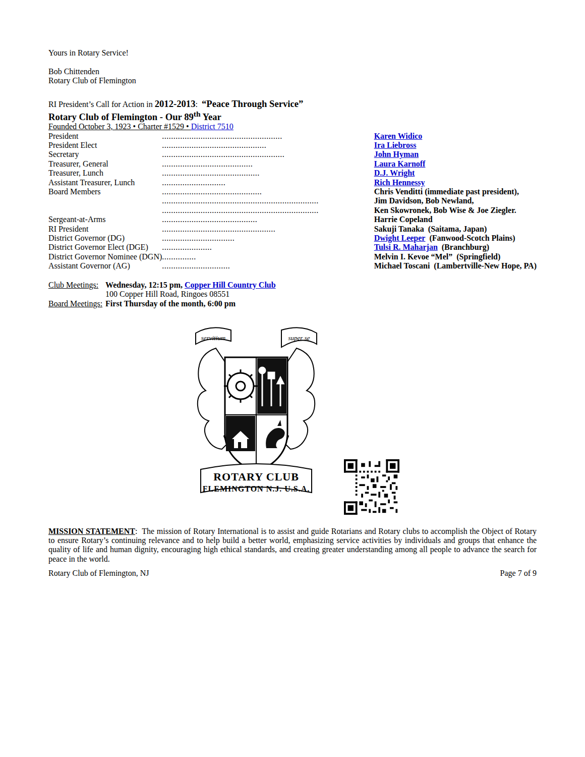Yours in Rotary Service!
Bob Chittenden
Rotary Club of Flemington
RI President’s Call for Action in 2012-2013: “Peace Through Service”
Rotary Club of Flemington - Our 89th Year
Founded October 3, 1923 • Charter #1529 • District 7510
| President | ..................................................... | Karen Widico |
| President Elect | .............................................. | Ira Liebross |
| Secretary | ...................................................... | John Hyman |
| Treasurer, General | ........................................ | Laura Karnoff |
| Treasurer, Lunch | ........................................... | D.J. Wright |
| Assistant Treasurer, Lunch | ............................ | Rich Hennessy |
| Board Members | ............................................ | Chris Venditti (immediate past president), |
| | ..................................................................... | Jim Davidson, Bob Newland, |
| | ..................................................................... | Ken Skowronek, Bob Wise & Joe Ziegler. |
| Sergeant-at-Arms | .......................................... | Harrie Copeland |
| RI President | .................................................. | Sakuji Tanaka (Saitama, Japan) |
| District Governor (DG) | ................................ | Dwight Leeper (Fanwood-Scotch Plains) |
| District Governor Elect (DGE) | ...................... | Tulsi R. Maharjan (Branchburg) |
| District Governor Nominee (DGN) | ............... | Melvin I. Kevoe “Mel” (Springfield) |
| Assistant Governor (AG) | .............................. | Michael Toscani (Lambertville-New Hope, PA) |
| Club Meetings: | Wednesday, 12:15 pm, Copper Hill Country Club |
| | 100 Copper Hill Road, Ringoes 08551 |
| Board Meetings: | First Thursday of the month, 6:00 pm |
servitium super se ROTARY CLUB FLEMINGTON N.J. U.S.A.
MISSION STATEMENT: The mission of Rotary International is to assist and guide Rotarians and Rotary clubs to accomplish the Object of Rotary to ensure Rotary’s continuing relevance and to help build a better world, emphasizing service activities by individuals and groups that enhance the quality of life and human dignity, encouraging high ethical standards, and creating greater understanding among all people to advance the search for peace in the world.
Rotary Club of Flemington, NJ Page 7 of 9